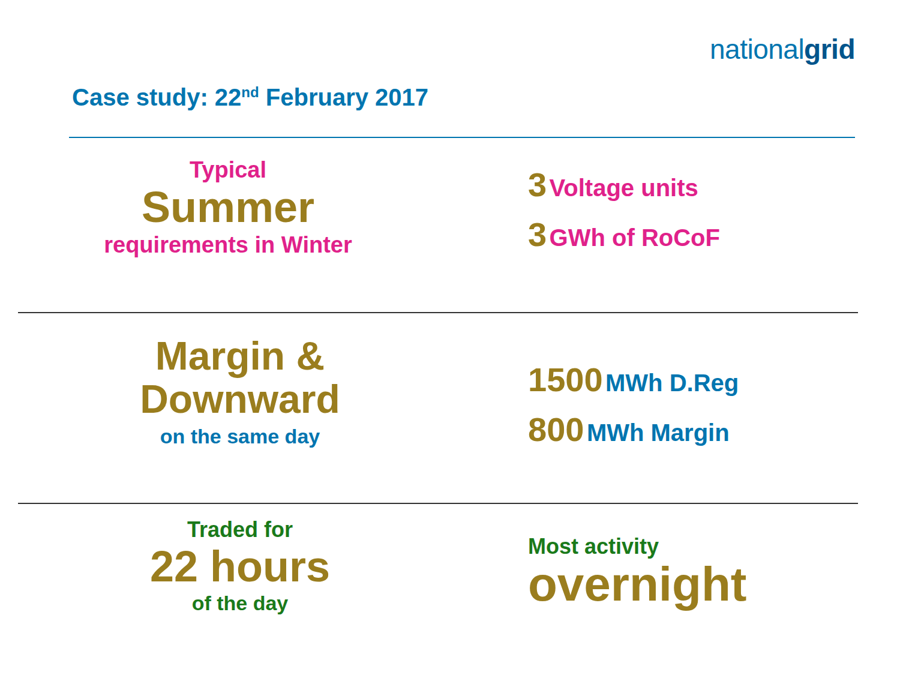nationalgrid
Case study: 22nd February 2017
Typical
Summer
requirements in Winter
3 Voltage units
3 GWh of RoCoF
Margin &
Downward
on the same day
1500 MWh D.Reg
800 MWh Margin
Traded for
22 hours
of the day
Most activity
overnight